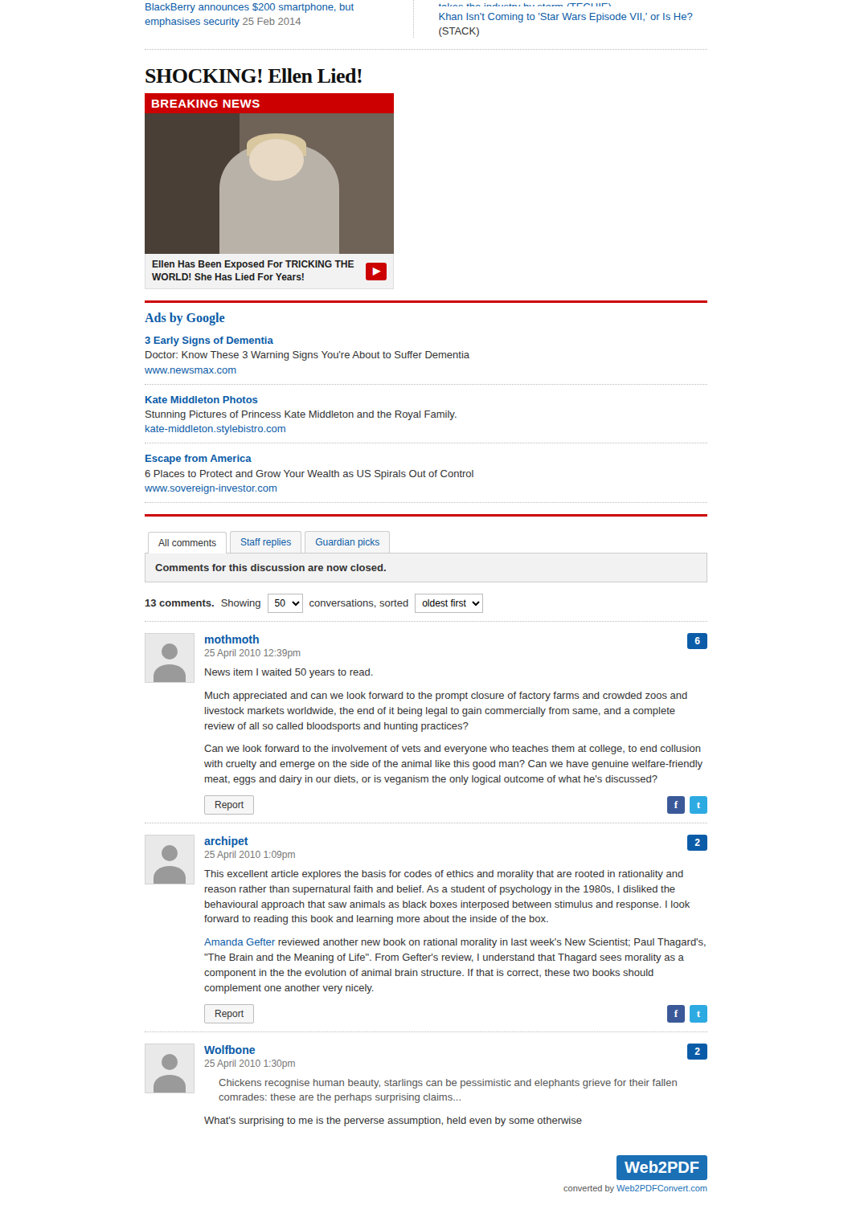BlackBerry announces $200 smartphone, but emphasises security 25 Feb 2014
takes the industry by storm (TECHIE) Khan Isn't Coming to 'Star Wars Episode VII,' or Is He? (STACK)
SHOCKING! Ellen Lied!
BREAKING NEWS
Ellen Has Been Exposed For TRICKING THE WORLD! She Has Lied For Years! ▶
Ads by Google
3 Early Signs of Dementia
Doctor: Know These 3 Warning Signs You're About to Suffer Dementia
www.newsmax.com
Kate Middleton Photos
Stunning Pictures of Princess Kate Middleton and the Royal Family.
kate-middleton.stylebistro.com
Escape from America
6 Places to Protect and Grow Your Wealth as US Spirals Out of Control
www.sovereign-investor.com
All comments
Staff replies
Guardian picks
Comments for this discussion are now closed.
13 comments. Showing 50 conversations, sorted oldest first
6
mothmoth
25 April 2010 12:39pm
News item I waited 50 years to read.
Much appreciated and can we look forward to the prompt closure of factory farms and crowded zoos and livestock markets worldwide, the end of it being legal to gain commercially from same, and a complete review of all so called bloodsports and hunting practices?
Can we look forward to the involvement of vets and everyone who teaches them at college, to end collusion with cruelty and emerge on the side of the animal like this good man? Can we have genuine welfare-friendly meat, eggs and dairy in our diets, or is veganism the only logical outcome of what he's discussed?
Report ft
2
archipet
25 April 2010 1:09pm
This excellent article explores the basis for codes of ethics and morality that are rooted in rationality and reason rather than supernatural faith and belief. As a student of psychology in the 1980s, I disliked the behavioural approach that saw animals as black boxes interposed between stimulus and response. I look forward to reading this book and learning more about the inside of the box.
Amanda Gefter reviewed another new book on rational morality in last week's New Scientist; Paul Thagard's, "The Brain and the Meaning of Life". From Gefter's review, I understand that Thagard sees morality as a component in the the evolution of animal brain structure. If that is correct, these two books should complement one another very nicely.
Report ft
2
Wolfbone
25 April 2010 1:30pm
Chickens recognise human beauty, starlings can be pessimistic and elephants grieve for their fallen comrades: these are the perhaps surprising claims...
What's surprising to me is the perverse assumption, held even by some otherwise
Web2PDF
converted by Web2PDFConvert.com